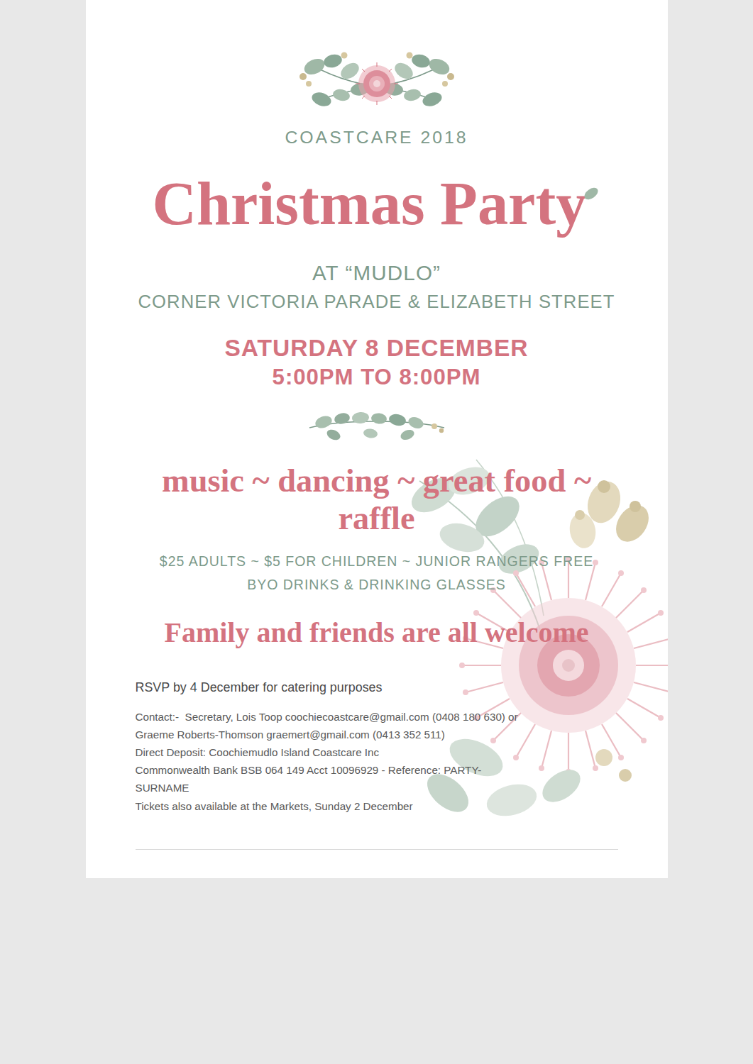Coastcare 2018
Christmas Party
at “Mudlo” Corner Victoria Parade & Elizabeth Street
Saturday 8 December 5:00pm to 8:00pm
music ~ dancing ~ great food ~ raffle
$25 Adults ~ $5 for Children ~ Junior Rangers Free
BYO Drinks & Drinking Glasses
Family and friends are all welcome
RSVP by 4 December for catering purposes
Contact:- Secretary, Lois Toop coochiecoastcare@gmail.com (0408 180 630) or
Graeme Roberts-Thomson graemert@gmail.com (0413 352 511)
Direct Deposit: Coochiemudlo Island Coastcare Inc
Commonwealth Bank BSB 064 149 Acct 10096929 - Reference: PARTY-SURNAME
Tickets also available at the Markets, Sunday 2 December